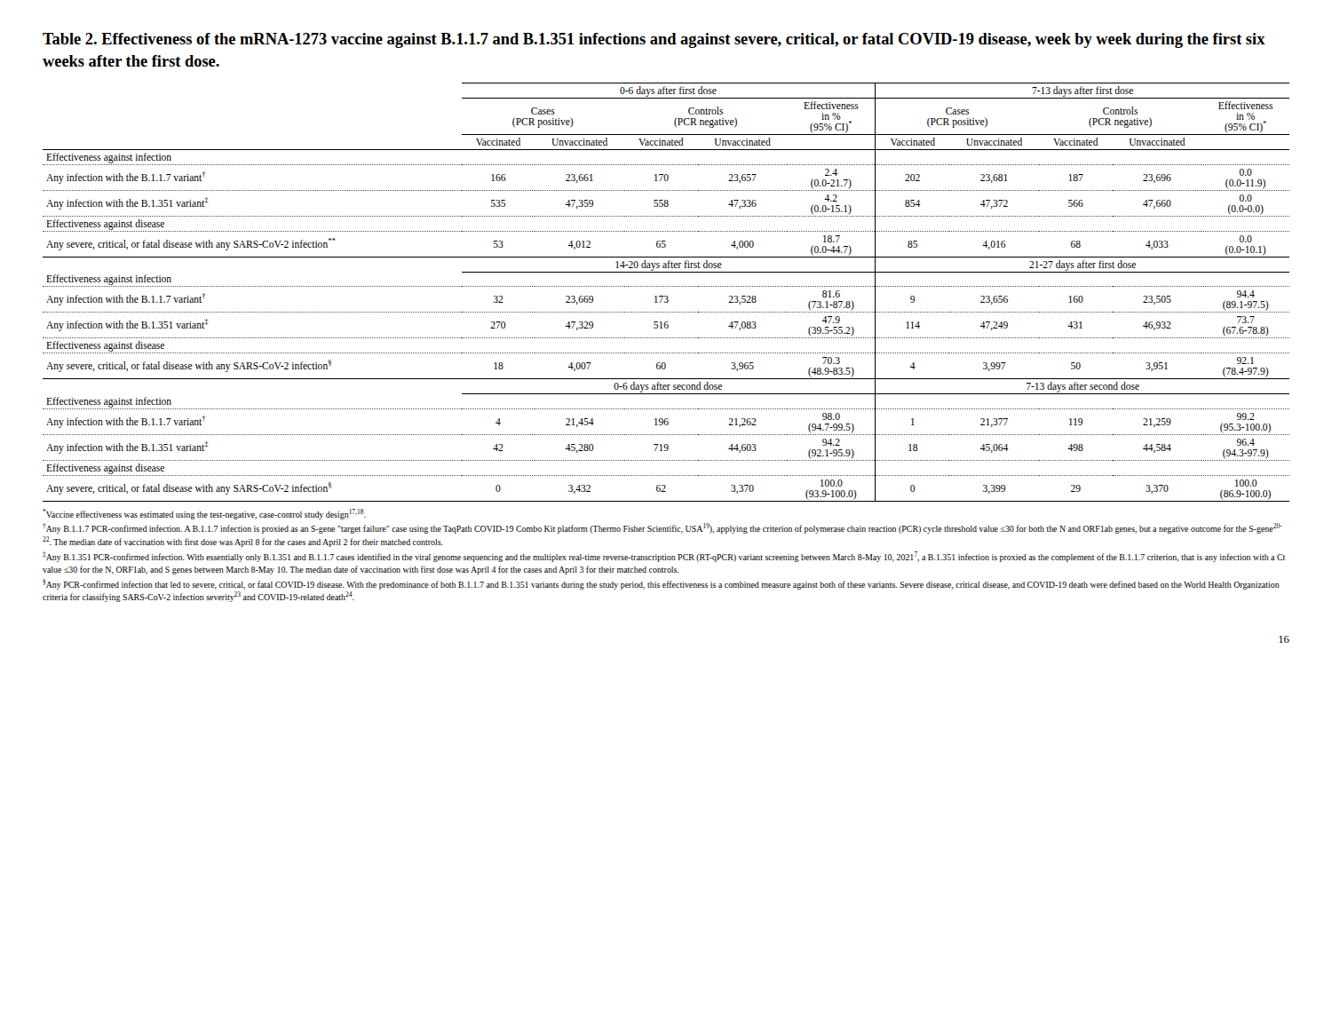Table 2. Effectiveness of the mRNA-1273 vaccine against B.1.1.7 and B.1.351 infections and against severe, critical, or fatal COVID-19 disease, week by week during the first six weeks after the first dose.
| | 0-6 days after first dose | 7-13 days after first dose |
| --- | --- | --- |
| | Cases (PCR positive) | Controls (PCR negative) | Effectiveness in % (95% CI) * | Cases (PCR positive) | Controls (PCR negative) | Effectiveness in % (95% CI) * |
| | Vaccinated | Unvaccinated | Vaccinated | Unvaccinated | | Vaccinated | Unvaccinated | Vaccinated | Unvaccinated | |
| Effectiveness against infection | | | | | | | | | | |
| Any infection with the B.1.1.7 variant † | 166 | 23,661 | 170 | 23,657 | 2.4 (0.0-21.7) | 202 | 23,681 | 187 | 23,696 | 0.0 (0.0-11.9) |
| Any infection with the B.1.351 variant ‡ | 535 | 47,359 | 558 | 47,336 | 4.2 (0.0-15.1) | 854 | 47,372 | 566 | 47,660 | 0.0 (0.0-0.0) |
| Effectiveness against disease | | | | | | | | | | |
| Any severe, critical, or fatal disease with any SARS-CoV-2 infection ** | 53 | 4,012 | 65 | 4,000 | 18.7 (0.0-44.7) | 85 | 4,016 | 68 | 4,033 | 0.0 (0.0-10.1) |
| | 14-20 days after first dose | 21-27 days after first dose |
| Effectiveness against infection | | | | | | | | | | |
| Any infection with the B.1.1.7 variant † | 32 | 23,669 | 173 | 23,528 | 81.6 (73.1-87.8) | 9 | 23,656 | 160 | 23,505 | 94.4 (89.1-97.5) |
| Any infection with the B.1.351 variant ‡ | 270 | 47,329 | 516 | 47,083 | 47.9 (39.5-55.2) | 114 | 47,249 | 431 | 46,932 | 73.7 (67.6-78.8) |
| Effectiveness against disease | | | | | | | | | | |
| Any severe, critical, or fatal disease with any SARS-CoV-2 infection § | 18 | 4,007 | 60 | 3,965 | 70.3 (48.9-83.5) | 4 | 3,997 | 50 | 3,951 | 92.1 (78.4-97.9) |
| | 0-6 days after second dose | 7-13 days after second dose |
| Effectiveness against infection | | | | | | | | | | |
| Any infection with the B.1.1.7 variant † | 4 | 21,454 | 196 | 21,262 | 98.0 (94.7-99.5) | 1 | 21,377 | 119 | 21,259 | 99.2 (95.3-100.0) |
| Any infection with the B.1.351 variant ‡ | 42 | 45,280 | 719 | 44,603 | 94.2 (92.1-95.9) | 18 | 45,064 | 498 | 44,584 | 96.4 (94.3-97.9) |
| Effectiveness against disease | | | | | | | | | | |
| Any severe, critical, or fatal disease with any SARS-CoV-2 infection § | 0 | 3,432 | 62 | 3,370 | 100.0 (93.9-100.0) | 0 | 3,399 | 29 | 3,370 | 100.0 (86.9-100.0) |
*Vaccine effectiveness was estimated using the test-negative, case-control study design17,18.
†Any B.1.1.7 PCR-confirmed infection. A B.1.1.7 infection is proxied as an S-gene "target failure" case using the TaqPath COVID-19 Combo Kit platform (Thermo Fisher Scientific, USA19), applying the criterion of polymerase chain reaction (PCR) cycle threshold value ≤30 for both the N and ORF1ab genes, but a negative outcome for the S-gene20-22. The median date of vaccination with first dose was April 8 for the cases and April 2 for their matched controls.
‡Any B.1.351 PCR-confirmed infection. With essentially only B.1.351 and B.1.1.7 cases identified in the viral genome sequencing and the multiplex real-time reverse-transcription PCR (RT-qPCR) variant screening between March 8-May 10, 20217, a B.1.351 infection is proxied as the complement of the B.1.1.7 criterion, that is any infection with a Ct value ≤30 for the N, ORF1ab, and S genes between March 8-May 10. The median date of vaccination with first dose was April 4 for the cases and April 3 for their matched controls.
§Any PCR-confirmed infection that led to severe, critical, or fatal COVID-19 disease. With the predominance of both B.1.1.7 and B.1.351 variants during the study period, this effectiveness is a combined measure against both of these variants. Severe disease, critical disease, and COVID-19 death were defined based on the World Health Organization criteria for classifying SARS-CoV-2 infection severity23 and COVID-19-related death24.
16